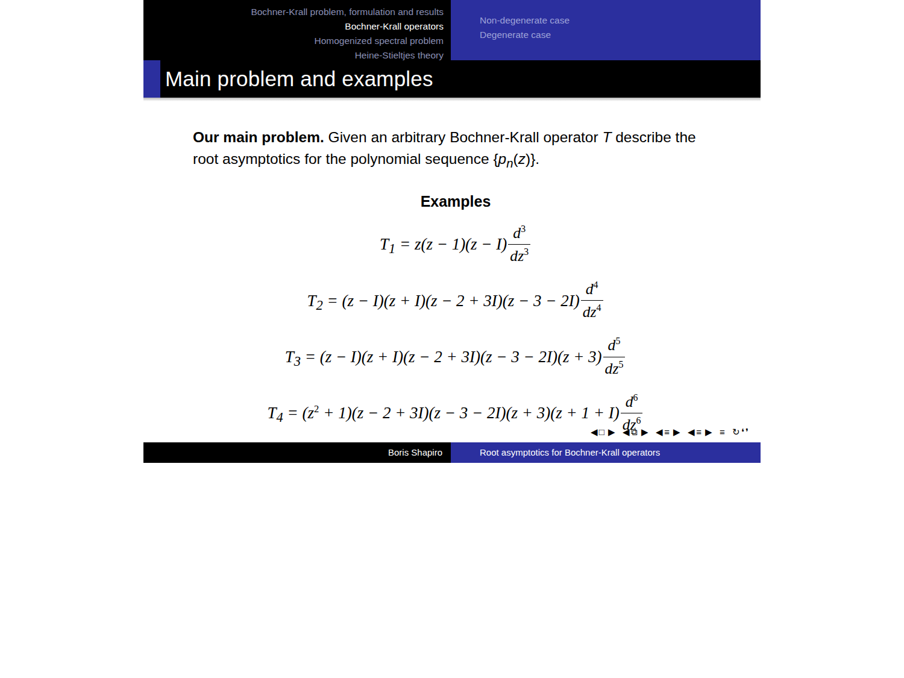Bochner-Krall problem, formulation and results
Bochner-Krall operators
Homogenized spectral problem
Heine-Stieltjes theory
Non-degenerate case
Degenerate case
Main problem and examples
Our main problem. Given an arbitrary Bochner-Krall operator T describe the root asymptotics for the polynomial sequence {pn(z)}.
Examples
T1 = z(z − 1)(z − I)d3 dz3
T2 = (z − I)(z + I)(z − 2 + 3I)(z − 3 − 2I)d4 dz4
T3 = (z − I)(z + I)(z − 2 + 3I)(z − 3 − 2I)(z + 3)d5 dz5
T4 = (z2 + 1)(z − 2 + 3I)(z − 3 − 2I)(z + 3)(z + 1 + I)d6 dz6
◀□▶ ◀⧉▶ ◀≡▶ ◀≡▶ ≡ ↻❛❜
Boris Shapiro
Root asymptotics for Bochner-Krall operators